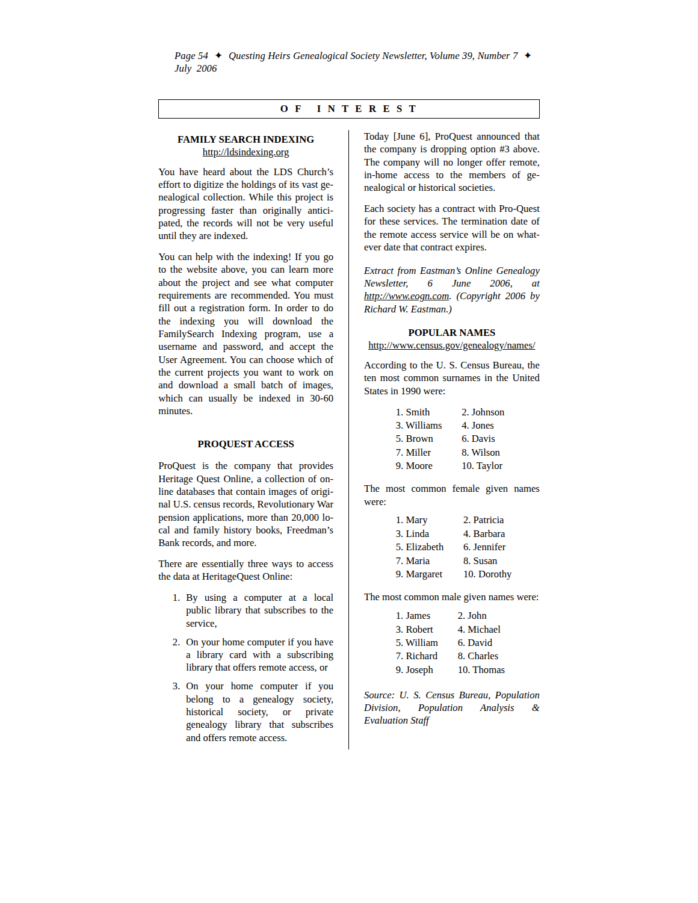Page 54 ✦ Questing Heirs Genealogical Society Newsletter, Volume 39, Number 7 ✦ July 2006
O F I N T E R E S T
FAMILY SEARCH INDEXING
http://ldsindexing.org
You have heard about the LDS Church’s effort to digitize the holdings of its vast genealogical collection. While this project is progressing faster than originally anticipated, the records will not be very useful until they are indexed.
You can help with the indexing! If you go to the website above, you can learn more about the project and see what computer requirements are recommended. You must fill out a registration form. In order to do the indexing you will download the FamilySearch Indexing program, use a username and password, and accept the User Agreement. You can choose which of the current projects you want to work on and download a small batch of images, which can usually be indexed in 30-60 minutes.
PROQUEST ACCESS
ProQuest is the company that provides Heritage Quest Online, a collection of online databases that contain images of original U.S. census records, Revolutionary War pension applications, more than 20,000 local and family history books, Freedman’s Bank records, and more.
There are essentially three ways to access the data at HeritageQuest Online:
By using a computer at a local public library that subscribes to the service,
On your home computer if you have a library card with a subscribing library that offers remote access, or
On your home computer if you belong to a genealogy society, historical society, or private genealogy library that subscribes and offers remote access.
Today [June 6], ProQuest announced that the company is dropping option #3 above. The company will no longer offer remote, in-home access to the members of genealogical or historical societies.
Each society has a contract with Pro-Quest for these services. The termination date of the remote access service will be on whatever date that contract expires.
Extract from Eastman’s Online Genealogy Newsletter, 6 June 2006, at http://www.eogn.com. (Copyright 2006 by Richard W. Eastman.)
POPULAR NAMES
http://www.census.gov/genealogy/names/
According to the U. S. Census Bureau, the ten most common surnames in the United States in 1990 were:
| 1. Smith | 2. Johnson |
| 3. Williams | 4. Jones |
| 5. Brown | 6. Davis |
| 7. Miller | 8. Wilson |
| 9. Moore | 10. Taylor |
The most common female given names were:
| 1. Mary | 2. Patricia |
| 3. Linda | 4. Barbara |
| 5. Elizabeth | 6. Jennifer |
| 7. Maria | 8. Susan |
| 9. Margaret | 10. Dorothy |
The most common male given names were:
| 1. James | 2. John |
| 3. Robert | 4. Michael |
| 5. William | 6. David |
| 7. Richard | 8. Charles |
| 9. Joseph | 10. Thomas |
Source: U. S. Census Bureau, Population Division, Population Analysis & Evaluation Staff